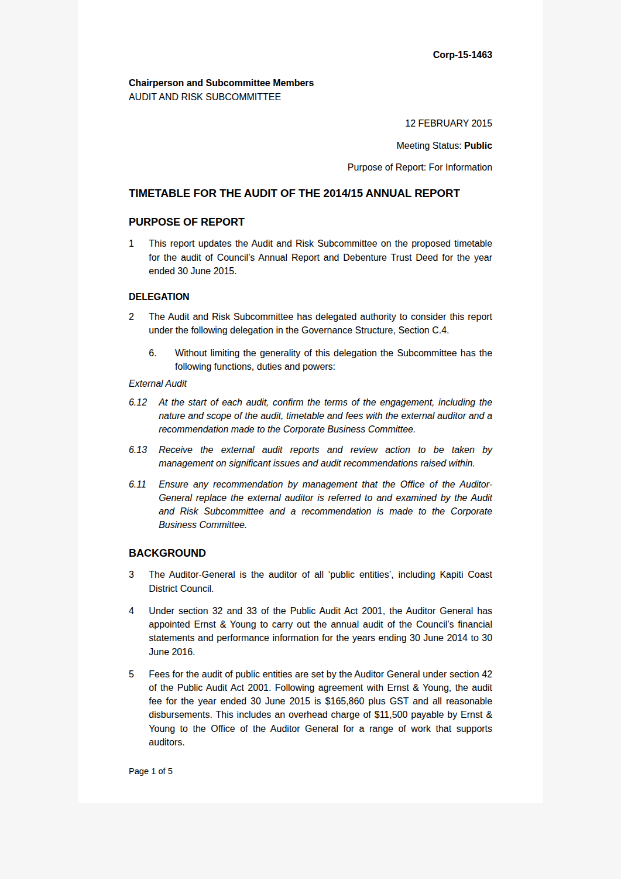Corp-15-1463
Chairperson and Subcommittee Members
AUDIT AND RISK SUBCOMMITTEE
12 FEBRUARY 2015
Meeting Status: Public
Purpose of Report: For Information
TIMETABLE FOR THE AUDIT OF THE 2014/15 ANNUAL REPORT
PURPOSE OF REPORT
1
This report updates the Audit and Risk Subcommittee on the proposed timetable for the audit of Council’s Annual Report and Debenture Trust Deed for the year ended 30 June 2015.
Delegation
2
The Audit and Risk Subcommittee has delegated authority to consider this report under the following delegation in the Governance Structure, Section C.4.
6.
Without limiting the generality of this delegation the Subcommittee has the following functions, duties and powers:
External Audit
6.12
At the start of each audit, confirm the terms of the engagement, including the nature and scope of the audit, timetable and fees with the external auditor and a recommendation made to the Corporate Business Committee.
6.13
Receive the external audit reports and review action to be taken by management on significant issues and audit recommendations raised within.
6.11
Ensure any recommendation by management that the Office of the Auditor-General replace the external auditor is referred to and examined by the Audit and Risk Subcommittee and a recommendation is made to the Corporate Business Committee.
BACKGROUND
3
The Auditor-General is the auditor of all ‘public entities’, including Kapiti Coast District Council.
4
Under section 32 and 33 of the Public Audit Act 2001, the Auditor General has appointed Ernst & Young to carry out the annual audit of the Council’s financial statements and performance information for the years ending 30 June 2014 to 30 June 2016.
5
Fees for the audit of public entities are set by the Auditor General under section 42 of the Public Audit Act 2001. Following agreement with Ernst & Young, the audit fee for the year ended 30 June 2015 is $165,860 plus GST and all reasonable disbursements. This includes an overhead charge of $11,500 payable by Ernst & Young to the Office of the Auditor General for a range of work that supports auditors.
Page 1 of 5